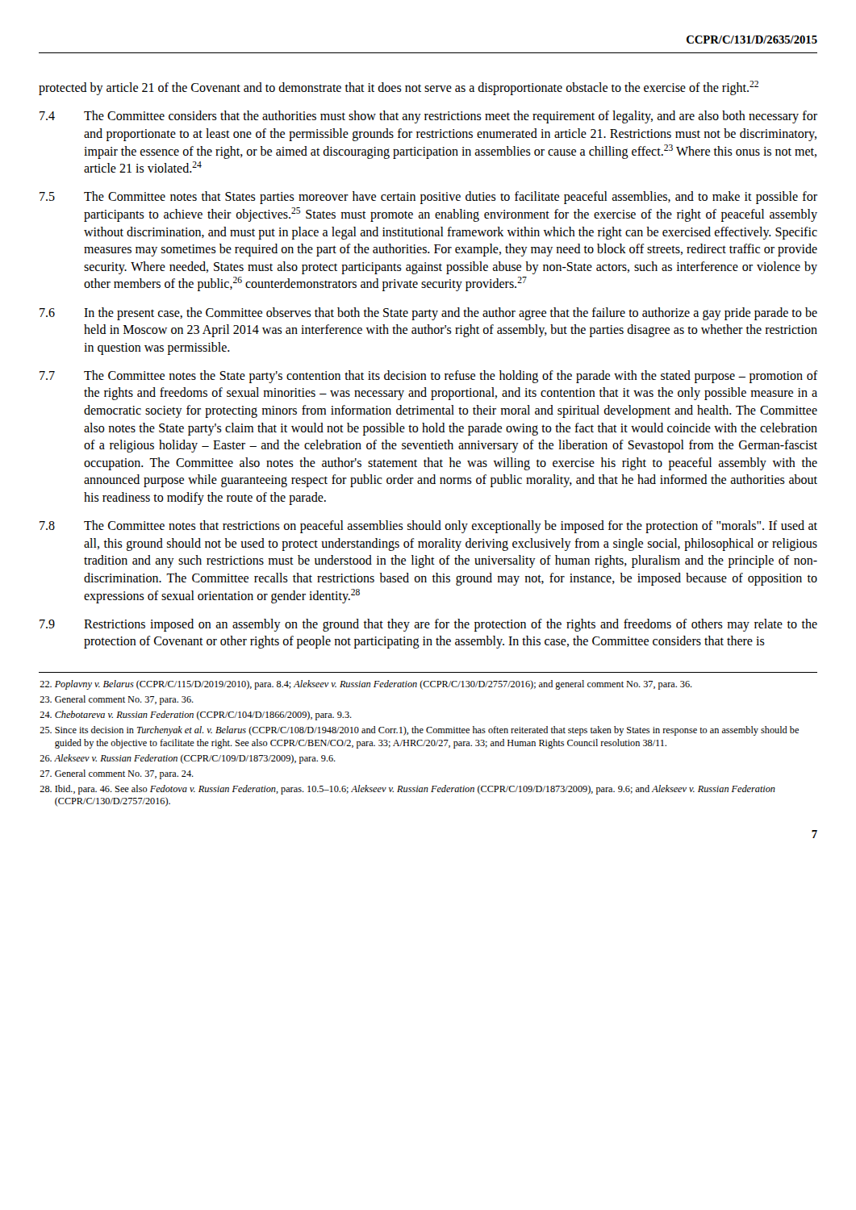CCPR/C/131/D/2635/2015
protected by article 21 of the Covenant and to demonstrate that it does not serve as a disproportionate obstacle to the exercise of the right.22
7.4
The Committee considers that the authorities must show that any restrictions meet the requirement of legality, and are also both necessary for and proportionate to at least one of the permissible grounds for restrictions enumerated in article 21. Restrictions must not be discriminatory, impair the essence of the right, or be aimed at discouraging participation in assemblies or cause a chilling effect.23 Where this onus is not met, article 21 is violated.24
7.5
The Committee notes that States parties moreover have certain positive duties to facilitate peaceful assemblies, and to make it possible for participants to achieve their objectives.25 States must promote an enabling environment for the exercise of the right of peaceful assembly without discrimination, and must put in place a legal and institutional framework within which the right can be exercised effectively. Specific measures may sometimes be required on the part of the authorities. For example, they may need to block off streets, redirect traffic or provide security. Where needed, States must also protect participants against possible abuse by non-State actors, such as interference or violence by other members of the public,26 counterdemonstrators and private security providers.27
7.6
In the present case, the Committee observes that both the State party and the author agree that the failure to authorize a gay pride parade to be held in Moscow on 23 April 2014 was an interference with the author's right of assembly, but the parties disagree as to whether the restriction in question was permissible.
7.7
The Committee notes the State party's contention that its decision to refuse the holding of the parade with the stated purpose – promotion of the rights and freedoms of sexual minorities – was necessary and proportional, and its contention that it was the only possible measure in a democratic society for protecting minors from information detrimental to their moral and spiritual development and health. The Committee also notes the State party's claim that it would not be possible to hold the parade owing to the fact that it would coincide with the celebration of a religious holiday – Easter – and the celebration of the seventieth anniversary of the liberation of Sevastopol from the German-fascist occupation. The Committee also notes the author's statement that he was willing to exercise his right to peaceful assembly with the announced purpose while guaranteeing respect for public order and norms of public morality, and that he had informed the authorities about his readiness to modify the route of the parade.
7.8
The Committee notes that restrictions on peaceful assemblies should only exceptionally be imposed for the protection of "morals". If used at all, this ground should not be used to protect understandings of morality deriving exclusively from a single social, philosophical or religious tradition and any such restrictions must be understood in the light of the universality of human rights, pluralism and the principle of non-discrimination. The Committee recalls that restrictions based on this ground may not, for instance, be imposed because of opposition to expressions of sexual orientation or gender identity.28
7.9
Restrictions imposed on an assembly on the ground that they are for the protection of the rights and freedoms of others may relate to the protection of Covenant or other rights of people not participating in the assembly. In this case, the Committee considers that there is
Poplavny v. Belarus (CCPR/C/115/D/2019/2010), para. 8.4; Alekseev v. Russian Federation (CCPR/C/130/D/2757/2016); and general comment No. 37, para. 36.
General comment No. 37, para. 36.
Chebotareva v. Russian Federation (CCPR/C/104/D/1866/2009), para. 9.3.
Since its decision in Turchenyak et al. v. Belarus (CCPR/C/108/D/1948/2010 and Corr.1), the Committee has often reiterated that steps taken by States in response to an assembly should be guided by the objective to facilitate the right. See also CCPR/C/BEN/CO/2, para. 33; A/HRC/20/27, para. 33; and Human Rights Council resolution 38/11.
Alekseev v. Russian Federation (CCPR/C/109/D/1873/2009), para. 9.6.
General comment No. 37, para. 24.
Ibid., para. 46. See also Fedotova v. Russian Federation, paras. 10.5–10.6; Alekseev v. Russian Federation (CCPR/C/109/D/1873/2009), para. 9.6; and Alekseev v. Russian Federation (CCPR/C/130/D/2757/2016).
7